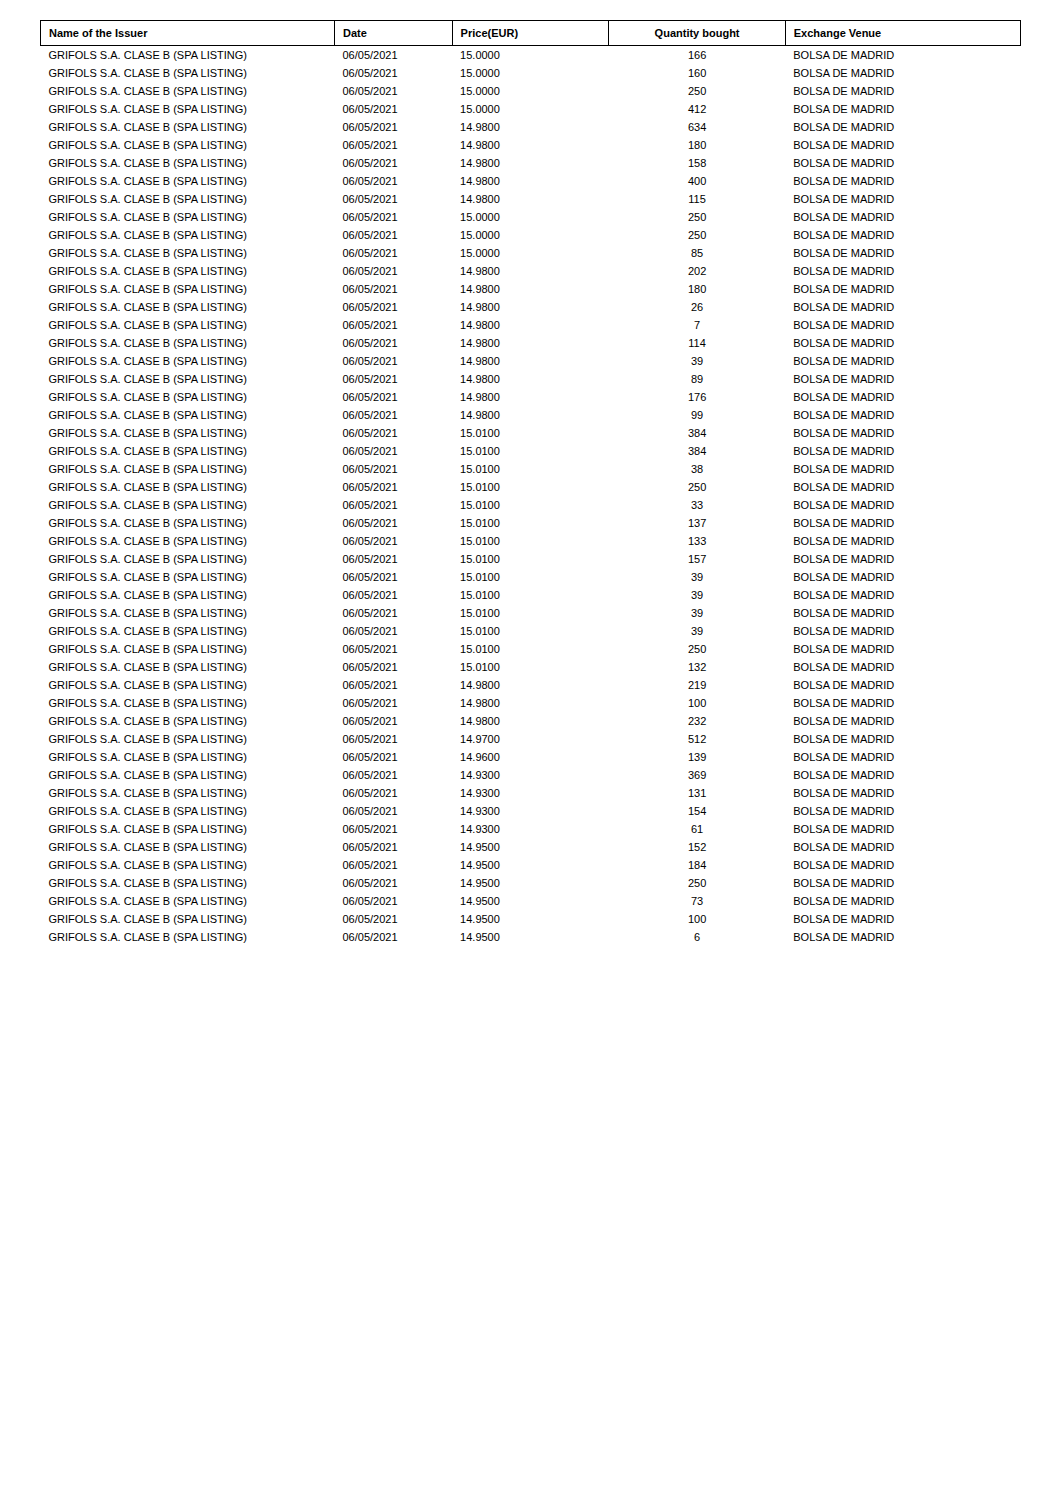| Name of the Issuer | Date | Price(EUR) | Quantity bought | Exchange Venue |
| --- | --- | --- | --- | --- |
| GRIFOLS S.A. CLASE B (SPA LISTING) | 06/05/2021 | 15.0000 | 166 | BOLSA DE MADRID |
| GRIFOLS S.A. CLASE B (SPA LISTING) | 06/05/2021 | 15.0000 | 160 | BOLSA DE MADRID |
| GRIFOLS S.A. CLASE B (SPA LISTING) | 06/05/2021 | 15.0000 | 250 | BOLSA DE MADRID |
| GRIFOLS S.A. CLASE B (SPA LISTING) | 06/05/2021 | 15.0000 | 412 | BOLSA DE MADRID |
| GRIFOLS S.A. CLASE B (SPA LISTING) | 06/05/2021 | 14.9800 | 634 | BOLSA DE MADRID |
| GRIFOLS S.A. CLASE B (SPA LISTING) | 06/05/2021 | 14.9800 | 180 | BOLSA DE MADRID |
| GRIFOLS S.A. CLASE B (SPA LISTING) | 06/05/2021 | 14.9800 | 158 | BOLSA DE MADRID |
| GRIFOLS S.A. CLASE B (SPA LISTING) | 06/05/2021 | 14.9800 | 400 | BOLSA DE MADRID |
| GRIFOLS S.A. CLASE B (SPA LISTING) | 06/05/2021 | 14.9800 | 115 | BOLSA DE MADRID |
| GRIFOLS S.A. CLASE B (SPA LISTING) | 06/05/2021 | 15.0000 | 250 | BOLSA DE MADRID |
| GRIFOLS S.A. CLASE B (SPA LISTING) | 06/05/2021 | 15.0000 | 250 | BOLSA DE MADRID |
| GRIFOLS S.A. CLASE B (SPA LISTING) | 06/05/2021 | 15.0000 | 85 | BOLSA DE MADRID |
| GRIFOLS S.A. CLASE B (SPA LISTING) | 06/05/2021 | 14.9800 | 202 | BOLSA DE MADRID |
| GRIFOLS S.A. CLASE B (SPA LISTING) | 06/05/2021 | 14.9800 | 180 | BOLSA DE MADRID |
| GRIFOLS S.A. CLASE B (SPA LISTING) | 06/05/2021 | 14.9800 | 26 | BOLSA DE MADRID |
| GRIFOLS S.A. CLASE B (SPA LISTING) | 06/05/2021 | 14.9800 | 7 | BOLSA DE MADRID |
| GRIFOLS S.A. CLASE B (SPA LISTING) | 06/05/2021 | 14.9800 | 114 | BOLSA DE MADRID |
| GRIFOLS S.A. CLASE B (SPA LISTING) | 06/05/2021 | 14.9800 | 39 | BOLSA DE MADRID |
| GRIFOLS S.A. CLASE B (SPA LISTING) | 06/05/2021 | 14.9800 | 89 | BOLSA DE MADRID |
| GRIFOLS S.A. CLASE B (SPA LISTING) | 06/05/2021 | 14.9800 | 176 | BOLSA DE MADRID |
| GRIFOLS S.A. CLASE B (SPA LISTING) | 06/05/2021 | 14.9800 | 99 | BOLSA DE MADRID |
| GRIFOLS S.A. CLASE B (SPA LISTING) | 06/05/2021 | 15.0100 | 384 | BOLSA DE MADRID |
| GRIFOLS S.A. CLASE B (SPA LISTING) | 06/05/2021 | 15.0100 | 384 | BOLSA DE MADRID |
| GRIFOLS S.A. CLASE B (SPA LISTING) | 06/05/2021 | 15.0100 | 38 | BOLSA DE MADRID |
| GRIFOLS S.A. CLASE B (SPA LISTING) | 06/05/2021 | 15.0100 | 250 | BOLSA DE MADRID |
| GRIFOLS S.A. CLASE B (SPA LISTING) | 06/05/2021 | 15.0100 | 33 | BOLSA DE MADRID |
| GRIFOLS S.A. CLASE B (SPA LISTING) | 06/05/2021 | 15.0100 | 137 | BOLSA DE MADRID |
| GRIFOLS S.A. CLASE B (SPA LISTING) | 06/05/2021 | 15.0100 | 133 | BOLSA DE MADRID |
| GRIFOLS S.A. CLASE B (SPA LISTING) | 06/05/2021 | 15.0100 | 157 | BOLSA DE MADRID |
| GRIFOLS S.A. CLASE B (SPA LISTING) | 06/05/2021 | 15.0100 | 39 | BOLSA DE MADRID |
| GRIFOLS S.A. CLASE B (SPA LISTING) | 06/05/2021 | 15.0100 | 39 | BOLSA DE MADRID |
| GRIFOLS S.A. CLASE B (SPA LISTING) | 06/05/2021 | 15.0100 | 39 | BOLSA DE MADRID |
| GRIFOLS S.A. CLASE B (SPA LISTING) | 06/05/2021 | 15.0100 | 39 | BOLSA DE MADRID |
| GRIFOLS S.A. CLASE B (SPA LISTING) | 06/05/2021 | 15.0100 | 250 | BOLSA DE MADRID |
| GRIFOLS S.A. CLASE B (SPA LISTING) | 06/05/2021 | 15.0100 | 132 | BOLSA DE MADRID |
| GRIFOLS S.A. CLASE B (SPA LISTING) | 06/05/2021 | 14.9800 | 219 | BOLSA DE MADRID |
| GRIFOLS S.A. CLASE B (SPA LISTING) | 06/05/2021 | 14.9800 | 100 | BOLSA DE MADRID |
| GRIFOLS S.A. CLASE B (SPA LISTING) | 06/05/2021 | 14.9800 | 232 | BOLSA DE MADRID |
| GRIFOLS S.A. CLASE B (SPA LISTING) | 06/05/2021 | 14.9700 | 512 | BOLSA DE MADRID |
| GRIFOLS S.A. CLASE B (SPA LISTING) | 06/05/2021 | 14.9600 | 139 | BOLSA DE MADRID |
| GRIFOLS S.A. CLASE B (SPA LISTING) | 06/05/2021 | 14.9300 | 369 | BOLSA DE MADRID |
| GRIFOLS S.A. CLASE B (SPA LISTING) | 06/05/2021 | 14.9300 | 131 | BOLSA DE MADRID |
| GRIFOLS S.A. CLASE B (SPA LISTING) | 06/05/2021 | 14.9300 | 154 | BOLSA DE MADRID |
| GRIFOLS S.A. CLASE B (SPA LISTING) | 06/05/2021 | 14.9300 | 61 | BOLSA DE MADRID |
| GRIFOLS S.A. CLASE B (SPA LISTING) | 06/05/2021 | 14.9500 | 152 | BOLSA DE MADRID |
| GRIFOLS S.A. CLASE B (SPA LISTING) | 06/05/2021 | 14.9500 | 184 | BOLSA DE MADRID |
| GRIFOLS S.A. CLASE B (SPA LISTING) | 06/05/2021 | 14.9500 | 250 | BOLSA DE MADRID |
| GRIFOLS S.A. CLASE B (SPA LISTING) | 06/05/2021 | 14.9500 | 73 | BOLSA DE MADRID |
| GRIFOLS S.A. CLASE B (SPA LISTING) | 06/05/2021 | 14.9500 | 100 | BOLSA DE MADRID |
| GRIFOLS S.A. CLASE B (SPA LISTING) | 06/05/2021 | 14.9500 | 6 | BOLSA DE MADRID |